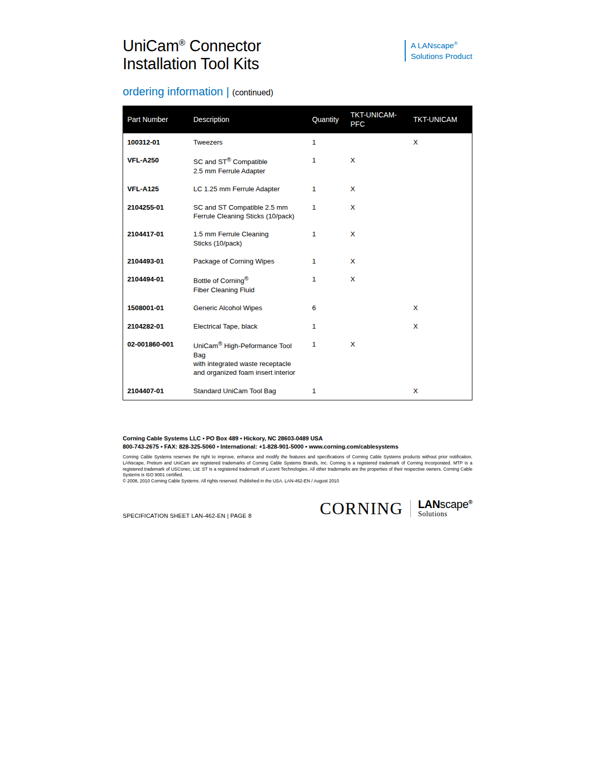UniCam® Connector
Installation Tool Kits
A LANscape®
Solutions Product
ordering information | (continued)
| Part Number | Description | Quantity | TKT-UNICAM-PFC | TKT-UNICAM |
| --- | --- | --- | --- | --- |
| 100312-01 | Tweezers | 1 | | X |
| VFL-A250 | SC and ST ® Compatible 2.5 mm Ferrule Adapter | 1 | X | |
| VFL-A125 | LC 1.25 mm Ferrule Adapter | 1 | X | |
| 2104255-01 | SC and ST Compatible 2.5 mm Ferrule Cleaning Sticks (10/pack) | 1 | X | |
| 2104417-01 | 1.5 mm Ferrule Cleaning Sticks (10/pack) | 1 | X | |
| 2104493-01 | Package of Corning Wipes | 1 | X | |
| 2104494-01 | Bottle of Corning ® Fiber Cleaning Fluid | 1 | X | |
| 1508001-01 | Generic Alcohol Wipes | 6 | | X |
| 2104282-01 | Electrical Tape, black | 1 | | X |
| 02-001860-001 | UniCam ® High-Peformance Tool Bag with integrated waste receptacle and organized foam insert interior | 1 | X | |
| 2104407-01 | Standard UniCam Tool Bag | 1 | | X |
Corning Cable Systems LLC • PO Box 489 • Hickory, NC 28603-0489 USA
800-743-2675 • FAX: 828-325-5060 • International: +1-828-901-5000 • www.corning.com/cablesystems
Corning Cable Systems reserves the right to improve, enhance and modify the features and specifications of Corning Cable Systems products without prior notification. LANscape, Pretium and UniCam are registered trademarks of Corning Cable Systems Brands, Inc. Corning is a registered trademark of Corning Incorporated. MTP is a registered trademark of USConec, Ltd. ST is a registered trademark of Lucent Technologies. All other trademarks are the properties of their respective owners. Corning Cable Systems is ISO 9001 certified.
© 2008, 2010 Corning Cable Systems. All rights reserved. Published in the USA. LAN-462-EN / August 2010
SPECIFICATION SHEET LAN-462-EN | PAGE 8
CORNING
LANscape®
Solutions